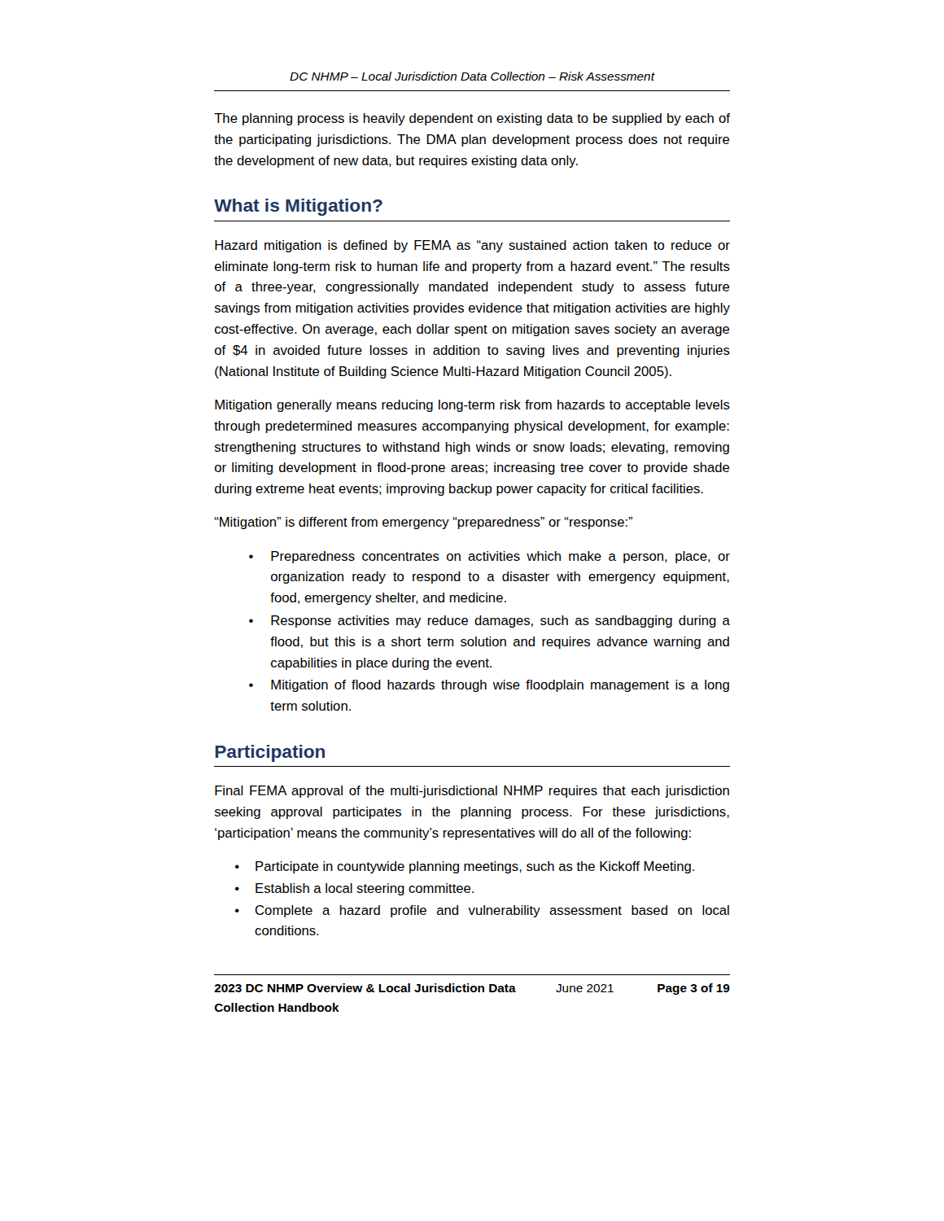DC NHMP – Local Jurisdiction Data Collection – Risk Assessment
The planning process is heavily dependent on existing data to be supplied by each of the participating jurisdictions. The DMA plan development process does not require the development of new data, but requires existing data only.
What is Mitigation?
Hazard mitigation is defined by FEMA as “any sustained action taken to reduce or eliminate long-term risk to human life and property from a hazard event.” The results of a three-year, congressionally mandated independent study to assess future savings from mitigation activities provides evidence that mitigation activities are highly cost-effective. On average, each dollar spent on mitigation saves society an average of $4 in avoided future losses in addition to saving lives and preventing injuries (National Institute of Building Science Multi-Hazard Mitigation Council 2005).
Mitigation generally means reducing long-term risk from hazards to acceptable levels through predetermined measures accompanying physical development, for example: strengthening structures to withstand high winds or snow loads; elevating, removing or limiting development in flood-prone areas; increasing tree cover to provide shade during extreme heat events; improving backup power capacity for critical facilities.
“Mitigation” is different from emergency “preparedness” or “response:”
Preparedness concentrates on activities which make a person, place, or organization ready to respond to a disaster with emergency equipment, food, emergency shelter, and medicine.
Response activities may reduce damages, such as sandbagging during a flood, but this is a short term solution and requires advance warning and capabilities in place during the event.
Mitigation of flood hazards through wise floodplain management is a long term solution.
Participation
Final FEMA approval of the multi-jurisdictional NHMP requires that each jurisdiction seeking approval participates in the planning process. For these jurisdictions, ‘participation’ means the community’s representatives will do all of the following:
Participate in countywide planning meetings, such as the Kickoff Meeting.
Establish a local steering committee.
Complete a hazard profile and vulnerability assessment based on local conditions.
2023 DC NHMP Overview & Local Jurisdiction Data Collection Handbook
June 2021
Page 3 of 19